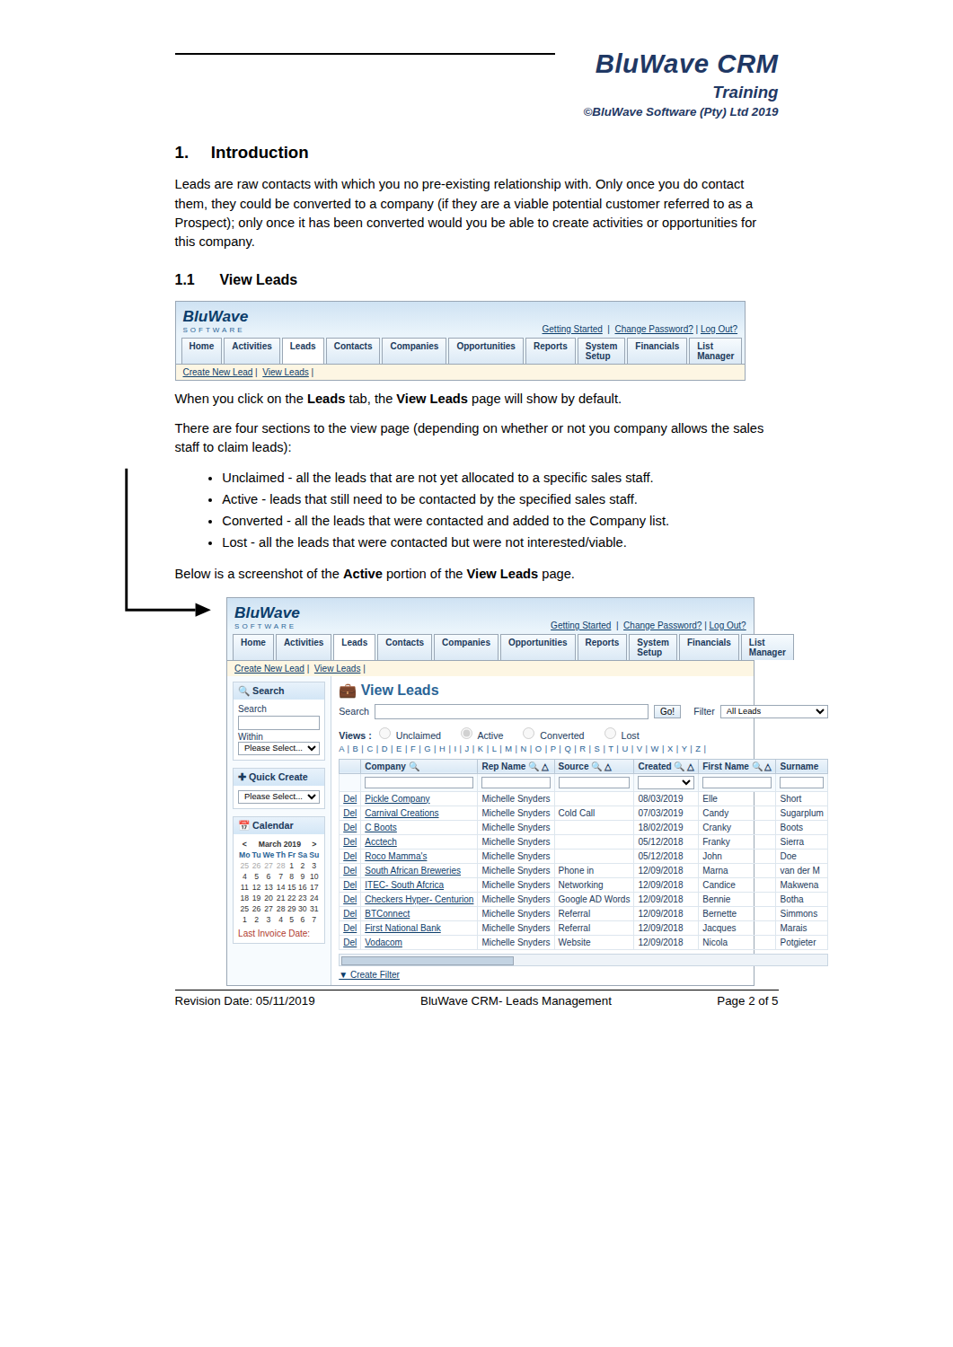BluWave CRM
Training
©BluWave Software (Pty) Ltd 2019
1. Introduction
Leads are raw contacts with which you no pre-existing relationship with. Only once you do contact them, they could be converted to a company (if they are a viable potential customer referred to as a Prospect); only once it has been converted would you be able to create activities or opportunities for this company.
1.1 View Leads
BluWaveSOFTWARE
Getting Started | Change Password? | Log Out?
Home
Activities
Leads
Contacts
Companies
Opportunities
Reports
System Setup
Financials
List Manager
Create New Lead | View Leads |
When you click on the Leads tab, the View Leads page will show by default.
There are four sections to the view page (depending on whether or not you company allows the sales staff to claim leads):
Unclaimed - all the leads that are not yet allocated to a specific sales staff.
Active - leads that still need to be contacted by the specified sales staff.
Converted - all the leads that were contacted and added to the Company list.
Lost - all the leads that were contacted but were not interested/viable.
Below is a screenshot of the Active portion of the View Leads page.
BluWaveSOFTWARE
Getting Started | Change Password? | Log Out?
Home
Activities
Leads
Contacts
Companies
Opportunities
Reports
System Setup
Financials
List Manager
Create New Lead | View Leads |
🔍 Search
Search
Within Please Select...
✚ Quick Create
Please Select...
📅 Calendar
| < | March 2019 | > |
| Mo | Tu | We | Th | Fr | Sa | Su |
| 25 | 26 | 27 | 28 | 1 | 2 | 3 |
| 4 | 5 | 6 | 7 | 8 | 9 | 10 |
| 11 | 12 | 13 | 14 | 15 | 16 | 17 |
| 18 | 19 | 20 | 21 | 22 | 23 | 24 |
| 25 | 26 | 27 | 28 | 29 | 30 | 31 |
| 1 | 2 | 3 | 4 | 5 | 6 | 7 |
Last Invoice Date:
💼 View Leads
Search
Go! Filter All Leads
Views : Unclaimed Active Converted Lost
A | B | C | D | E | F | G | H | I | J | K | L | M | N | O | P | Q | R | S | T | U | V | W | X | Y | Z |
| | Company 🔍 | Rep Name 🔍 △ | Source 🔍 △ | Created 🔍 △ | First Name 🔍 △ | Surname |
| --- | --- | --- | --- | --- | --- | --- |
| Del | Pickle Company | Michelle Snyders | | 08/03/2019 | Elle | Short |
| Del | Carnival Creations | Michelle Snyders | Cold Call | 07/03/2019 | Candy | Sugarplum |
| Del | C Boots | Michelle Snyders | | 18/02/2019 | Cranky | Boots |
| Del | Acctech | Michelle Snyders | | 05/12/2018 | Franky | Sierra |
| Del | Roco Mamma's | Michelle Snyders | | 05/12/2018 | John | Doe |
| Del | South African Breweries | Michelle Snyders | Phone in | 12/09/2018 | Marna | van der M |
| Del | ITEC- South Afcrica | Michelle Snyders | Networking | 12/09/2018 | Candice | Makwena |
| Del | Checkers Hyper- Centurion | Michelle Snyders | Google AD Words | 12/09/2018 | Bennie | Botha |
| Del | BTConnect | Michelle Snyders | Referral | 12/09/2018 | Bernette | Simmons |
| Del | First National Bank | Michelle Snyders | Referral | 12/09/2018 | Jacques | Marais |
| Del | Vodacom | Michelle Snyders | Website | 12/09/2018 | Nicola | Potgieter |
▼ Create Filter
Revision Date: 05/11/2019
BluWave CRM- Leads Management
Page 2 of 5